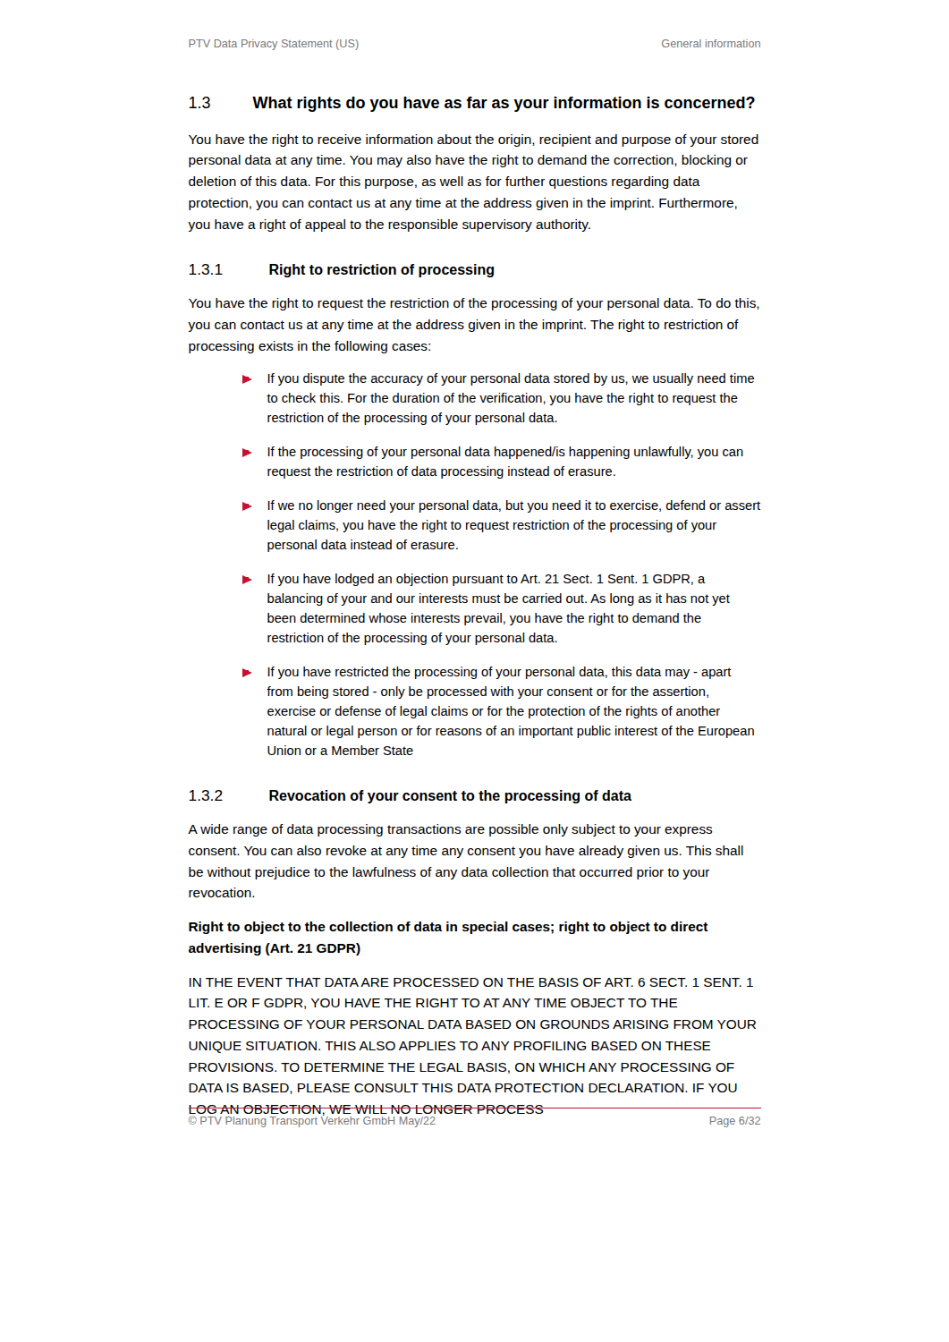PTV Data Privacy Statement (US)
General information
1.3 What rights do you have as far as your information is concerned?
You have the right to receive information about the origin, recipient and purpose of your stored personal data at any time. You may also have the right to demand the correction, blocking or deletion of this data. For this purpose, as well as for further questions regarding data protection, you can contact us at any time at the address given in the imprint. Furthermore, you have a right of appeal to the responsible supervisory authority.
1.3.1 Right to restriction of processing
You have the right to request the restriction of the processing of your personal data. To do this, you can contact us at any time at the address given in the imprint. The right to restriction of processing exists in the following cases:
If you dispute the accuracy of your personal data stored by us, we usually need time to check this. For the duration of the verification, you have the right to request the restriction of the processing of your personal data.
If the processing of your personal data happened/is happening unlawfully, you can request the restriction of data processing instead of erasure.
If we no longer need your personal data, but you need it to exercise, defend or assert legal claims, you have the right to request restriction of the processing of your personal data instead of erasure.
If you have lodged an objection pursuant to Art. 21 Sect. 1 Sent. 1 GDPR, a balancing of your and our interests must be carried out. As long as it has not yet been determined whose interests prevail, you have the right to demand the restriction of the processing of your personal data.
If you have restricted the processing of your personal data, this data may - apart from being stored - only be processed with your consent or for the assertion, exercise or defense of legal claims or for the protection of the rights of another natural or legal person or for reasons of an important public interest of the European Union or a Member State
1.3.2 Revocation of your consent to the processing of data
A wide range of data processing transactions are possible only subject to your express consent. You can also revoke at any time any consent you have already given us. This shall be without prejudice to the lawfulness of any data collection that occurred prior to your revocation.
Right to object to the collection of data in special cases; right to object to direct advertising (Art. 21 GDPR)
IN THE EVENT THAT DATA ARE PROCESSED ON THE BASIS OF ART. 6 SECT. 1 SENT. 1 LIT. E OR F GDPR, YOU HAVE THE RIGHT TO AT ANY TIME OBJECT TO THE PROCESSING OF YOUR PERSONAL DATA BASED ON GROUNDS ARISING FROM YOUR UNIQUE SITUATION. THIS ALSO APPLIES TO ANY PROFILING BASED ON THESE PROVISIONS. TO DETERMINE THE LEGAL BASIS, ON WHICH ANY PROCESSING OF DATA IS BASED, PLEASE CONSULT THIS DATA PROTECTION DECLARATION. IF YOU LOG AN OBJECTION, WE WILL NO LONGER PROCESS
© PTV Planung Transport Verkehr GmbH May/22
Page 6/32